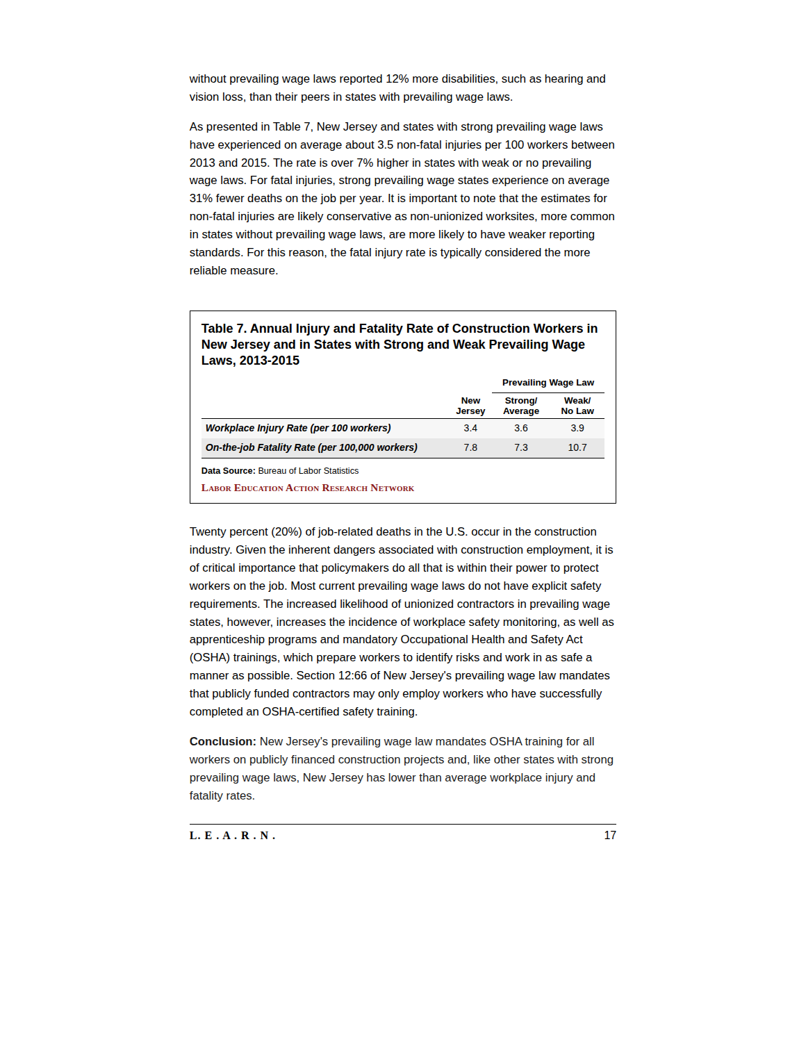without prevailing wage laws reported 12% more disabilities, such as hearing and vision loss, than their peers in states with prevailing wage laws.
As presented in Table 7, New Jersey and states with strong prevailing wage laws have experienced on average about 3.5 non-fatal injuries per 100 workers between 2013 and 2015. The rate is over 7% higher in states with weak or no prevailing wage laws. For fatal injuries, strong prevailing wage states experience on average 31% fewer deaths on the job per year. It is important to note that the estimates for non-fatal injuries are likely conservative as non-unionized worksites, more common in states without prevailing wage laws, are more likely to have weaker reporting standards. For this reason, the fatal injury rate is typically considered the more reliable measure.
Table 7. Annual Injury and Fatality Rate of Construction Workers in New Jersey and in States with Strong and Weak Prevailing Wage Laws, 2013-2015
| | | Prevailing Wage Law |
| | New Jersey | Strong/ Average | Weak/ No Law |
| Workplace Injury Rate (per 100 workers) | 3.4 | 3.6 | 3.9 |
| On-the-job Fatality Rate (per 100,000 workers) | 7.8 | 7.3 | 10.7 |
Data Source: Bureau of Labor Statistics
Labor Education Action Research Network
Twenty percent (20%) of job-related deaths in the U.S. occur in the construction industry. Given the inherent dangers associated with construction employment, it is of critical importance that policymakers do all that is within their power to protect workers on the job. Most current prevailing wage laws do not have explicit safety requirements. The increased likelihood of unionized contractors in prevailing wage states, however, increases the incidence of workplace safety monitoring, as well as apprenticeship programs and mandatory Occupational Health and Safety Act (OSHA) trainings, which prepare workers to identify risks and work in as safe a manner as possible. Section 12:66 of New Jersey's prevailing wage law mandates that publicly funded contractors may only employ workers who have successfully completed an OSHA-certified safety training.
Conclusion: New Jersey's prevailing wage law mandates OSHA training for all workers on publicly financed construction projects and, like other states with strong prevailing wage laws, New Jersey has lower than average workplace injury and fatality rates.
L. E . A . R . N . 17